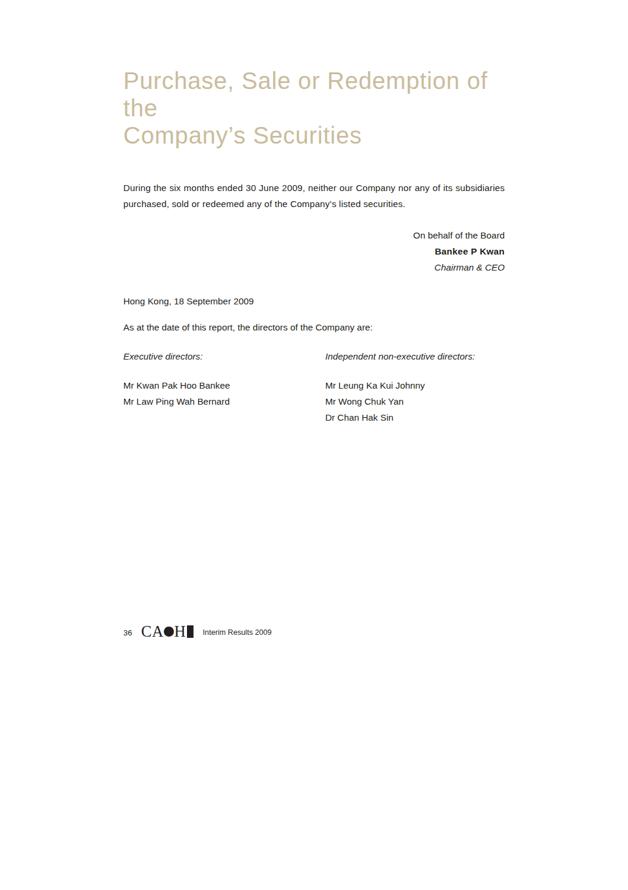Purchase, Sale or Redemption of the
Company’s Securities
During the six months ended 30 June 2009, neither our Company nor any of its subsidiaries purchased, sold or redeemed any of the Company’s listed securities.
On behalf of the Board
Bankee P Kwan
Chairman & CEO
Hong Kong, 18 September 2009
As at the date of this report, the directors of the Company are:
Executive directors:
Mr Kwan Pak Hoo Bankee
Mr Law Ping Wah Bernard
Independent non-executive directors:
Mr Leung Ka Kui Johnny
Mr Wong Chuk Yan
Dr Chan Hak Sin
36
CA H
Interim Results 2009